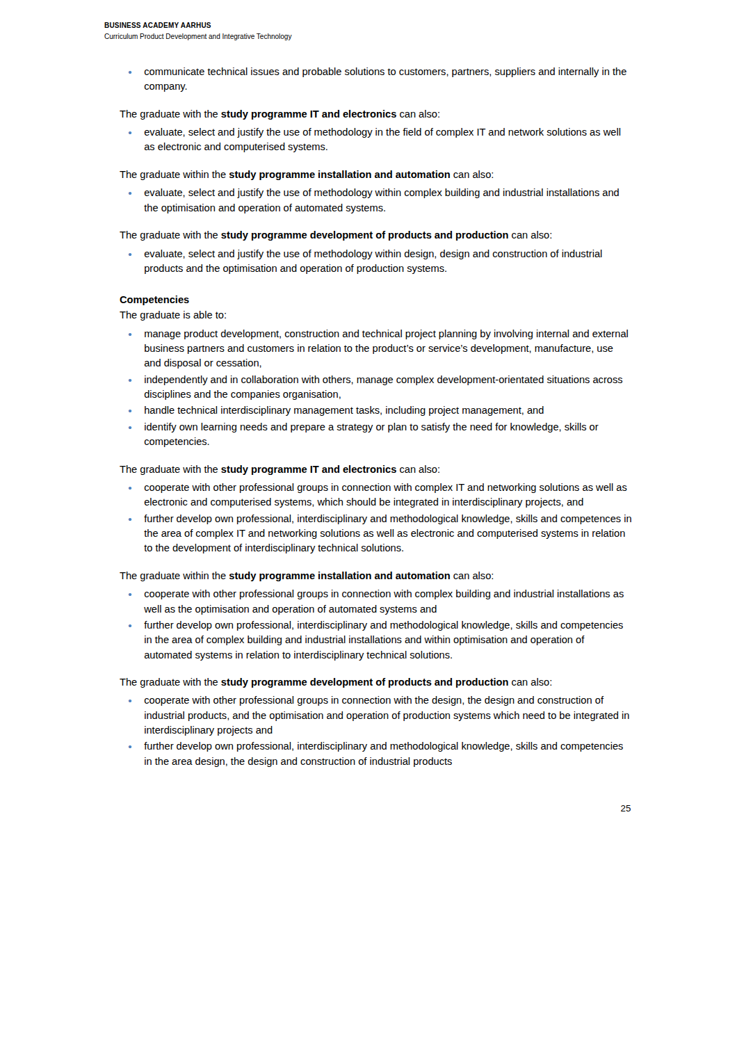BUSINESS ACADEMY AARHUS
Curriculum Product Development and Integrative Technology
communicate technical issues and probable solutions to customers, partners, suppliers and internally in the company.
The graduate with the study programme IT and electronics can also:
evaluate, select and justify the use of methodology in the field of complex IT and network solutions as well as electronic and computerised systems.
The graduate within the study programme installation and automation can also:
evaluate, select and justify the use of methodology within complex building and industrial installations and the optimisation and operation of automated systems.
The graduate with the study programme development of products and production can also:
evaluate, select and justify the use of methodology within design, design and construction of industrial products and the optimisation and operation of production systems.
Competencies
The graduate is able to:
manage product development, construction and technical project planning by involving internal and external business partners and customers in relation to the product’s or service’s development, manufacture, use and disposal or cessation,
independently and in collaboration with others, manage complex development-orientated situations across disciplines and the companies organisation,
handle technical interdisciplinary management tasks, including project management, and
identify own learning needs and prepare a strategy or plan to satisfy the need for knowledge, skills or competencies.
The graduate with the study programme IT and electronics can also:
cooperate with other professional groups in connection with complex IT and networking solutions as well as electronic and computerised systems, which should be integrated in interdisciplinary projects, and
further develop own professional, interdisciplinary and methodological knowledge, skills and competences in the area of complex IT and networking solutions as well as electronic and computerised systems in relation to the development of interdisciplinary technical solutions.
The graduate within the study programme installation and automation can also:
cooperate with other professional groups in connection with complex building and industrial installations as well as the optimisation and operation of automated systems and
further develop own professional, interdisciplinary and methodological knowledge, skills and competencies in the area of complex building and industrial installations and within optimisation and operation of automated systems in relation to interdisciplinary technical solutions.
The graduate with the study programme development of products and production can also:
cooperate with other professional groups in connection with the design, the design and construction of industrial products, and the optimisation and operation of production systems which need to be integrated in interdisciplinary projects and
further develop own professional, interdisciplinary and methodological knowledge, skills and competencies in the area design, the design and construction of industrial products
25